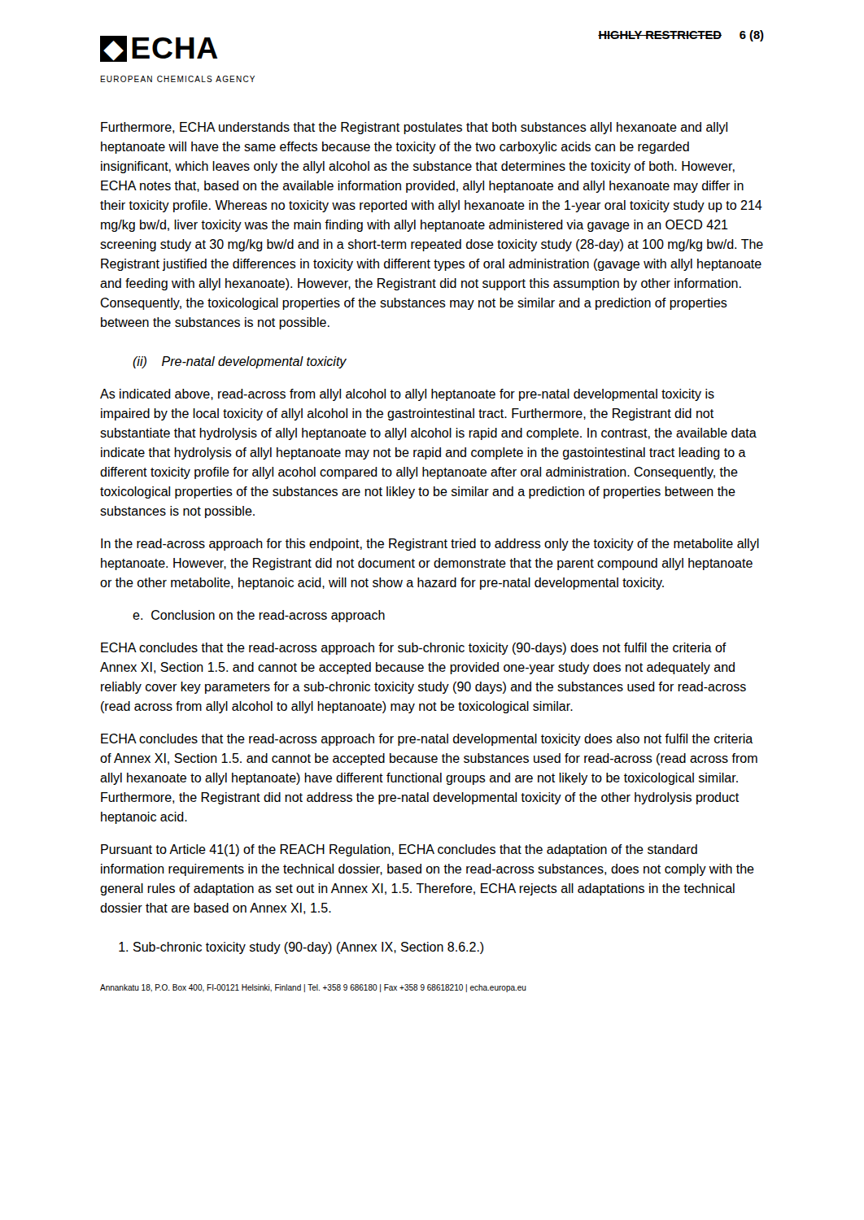◆ECHA
EUROPEAN CHEMICALS AGENCY
HIGHLY RESTRICTED 6 (8)
Furthermore, ECHA understands that the Registrant postulates that both substances allyl hexanoate and allyl heptanoate will have the same effects because the toxicity of the two carboxylic acids can be regarded insignificant, which leaves only the allyl alcohol as the substance that determines the toxicity of both. However, ECHA notes that, based on the available information provided, allyl heptanoate and allyl hexanoate may differ in their toxicity profile. Whereas no toxicity was reported with allyl hexanoate in the 1-year oral toxicity study up to 214 mg/kg bw/d, liver toxicity was the main finding with allyl heptanoate administered via gavage in an OECD 421 screening study at 30 mg/kg bw/d and in a short-term repeated dose toxicity study (28-day) at 100 mg/kg bw/d. The Registrant justified the differences in toxicity with different types of oral administration (gavage with allyl heptanoate and feeding with allyl hexanoate). However, the Registrant did not support this assumption by other information. Consequently, the toxicological properties of the substances may not be similar and a prediction of properties between the substances is not possible.
(ii) Pre-natal developmental toxicity
As indicated above, read-across from allyl alcohol to allyl heptanoate for pre-natal developmental toxicity is impaired by the local toxicity of allyl alcohol in the gastrointestinal tract. Furthermore, the Registrant did not substantiate that hydrolysis of allyl heptanoate to allyl alcohol is rapid and complete. In contrast, the available data indicate that hydrolysis of allyl heptanoate may not be rapid and complete in the gastointestinal tract leading to a different toxicity profile for allyl acohol compared to allyl heptanoate after oral administration. Consequently, the toxicological properties of the substances are not likley to be similar and a prediction of properties between the substances is not possible.
In the read-across approach for this endpoint, the Registrant tried to address only the toxicity of the metabolite allyl heptanoate. However, the Registrant did not document or demonstrate that the parent compound allyl heptanoate or the other metabolite, heptanoic acid, will not show a hazard for pre-natal developmental toxicity.
e. Conclusion on the read-across approach
ECHA concludes that the read-across approach for sub-chronic toxicity (90-days) does not fulfil the criteria of Annex XI, Section 1.5. and cannot be accepted because the provided one-year study does not adequately and reliably cover key parameters for a sub-chronic toxicity study (90 days) and the substances used for read-across (read across from allyl alcohol to allyl heptanoate) may not be toxicological similar.
ECHA concludes that the read-across approach for pre-natal developmental toxicity does also not fulfil the criteria of Annex XI, Section 1.5. and cannot be accepted because the substances used for read-across (read across from allyl hexanoate to allyl heptanoate) have different functional groups and are not likely to be toxicological similar. Furthermore, the Registrant did not address the pre-natal developmental toxicity of the other hydrolysis product heptanoic acid.
Pursuant to Article 41(1) of the REACH Regulation, ECHA concludes that the adaptation of the standard information requirements in the technical dossier, based on the read-across substances, does not comply with the general rules of adaptation as set out in Annex XI, 1.5. Therefore, ECHA rejects all adaptations in the technical dossier that are based on Annex XI, 1.5.
Sub-chronic toxicity study (90-day) (Annex IX, Section 8.6.2.)
Annankatu 18, P.O. Box 400, FI-00121 Helsinki, Finland | Tel. +358 9 686180 | Fax +358 9 68618210 | echa.europa.eu